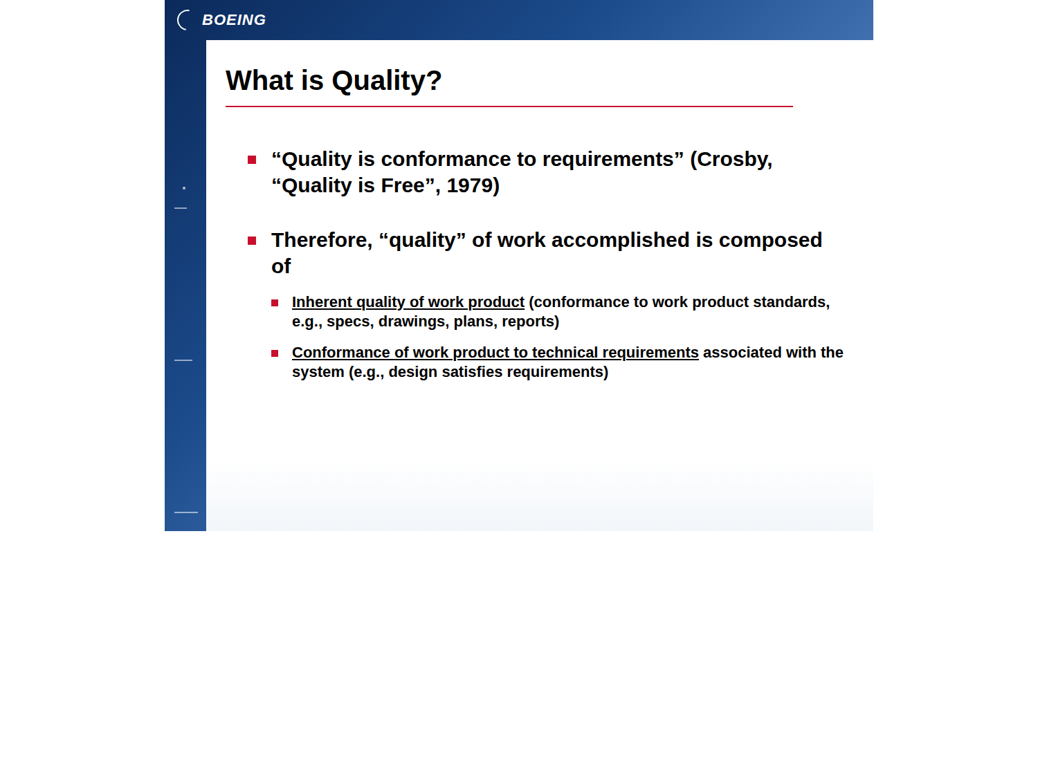BOEING
What is Quality?
“Quality is conformance to requirements” (Crosby, “Quality is Free”, 1979)
Therefore, “quality” of work accomplished is composed of
Inherent quality of work product (conformance to work product standards, e.g., specs, drawings, plans, reports)
Conformance of work product to technical requirements associated with the system (e.g., design satisfies requirements)